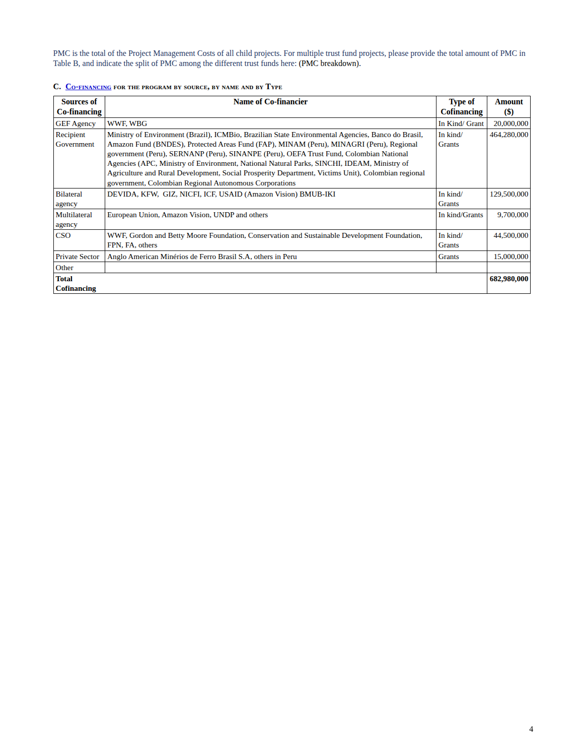PMC is the total of the Project Management Costs of all child projects. For multiple trust fund projects, please provide the total amount of PMC in Table B, and indicate the split of PMC among the different trust funds here: (PMC breakdown).
C. Co-financing for the program by source, by name and by Type
| Sources of Co-financing | Name of Co-financier | Type of Cofinancing | Amount ($) |
| --- | --- | --- | --- |
| GEF Agency | WWF, WBG | In Kind/ Grant | 20,000,000 |
| Recipient Government | Ministry of Environment (Brazil), ICMBio, Brazilian State Environmental Agencies, Banco do Brasil, Amazon Fund (BNDES), Protected Areas Fund (FAP), MINAM (Peru), MINAGRI (Peru), Regional government (Peru), SERNANP (Peru), SINANPE (Peru), OEFA Trust Fund, Colombian National Agencies (APC, Ministry of Environment, National Natural Parks, SINCHI, IDEAM, Ministry of Agriculture and Rural Development, Social Prosperity Department, Victims Unit), Colombian regional government, Colombian Regional Autonomous Corporations | In kind/ Grants | 464,280,000 |
| Bilateral agency | DEVIDA, KFW, GIZ, NICFI, ICF, USAID (Amazon Vision) BMUB-IKI | In kind/ Grants | 129,500,000 |
| Multilateral agency | European Union, Amazon Vision, UNDP and others | In kind/Grants | 9,700,000 |
| CSO | WWF, Gordon and Betty Moore Foundation, Conservation and Sustainable Development Foundation, FPN, FA, others | In kind/ Grants | 44,500,000 |
| Private Sector | Anglo American Minérios de Ferro Brasil S.A, others in Peru | Grants | 15,000,000 |
| Other | | | |
| Total Cofinancing | | | 682,980,000 |
4